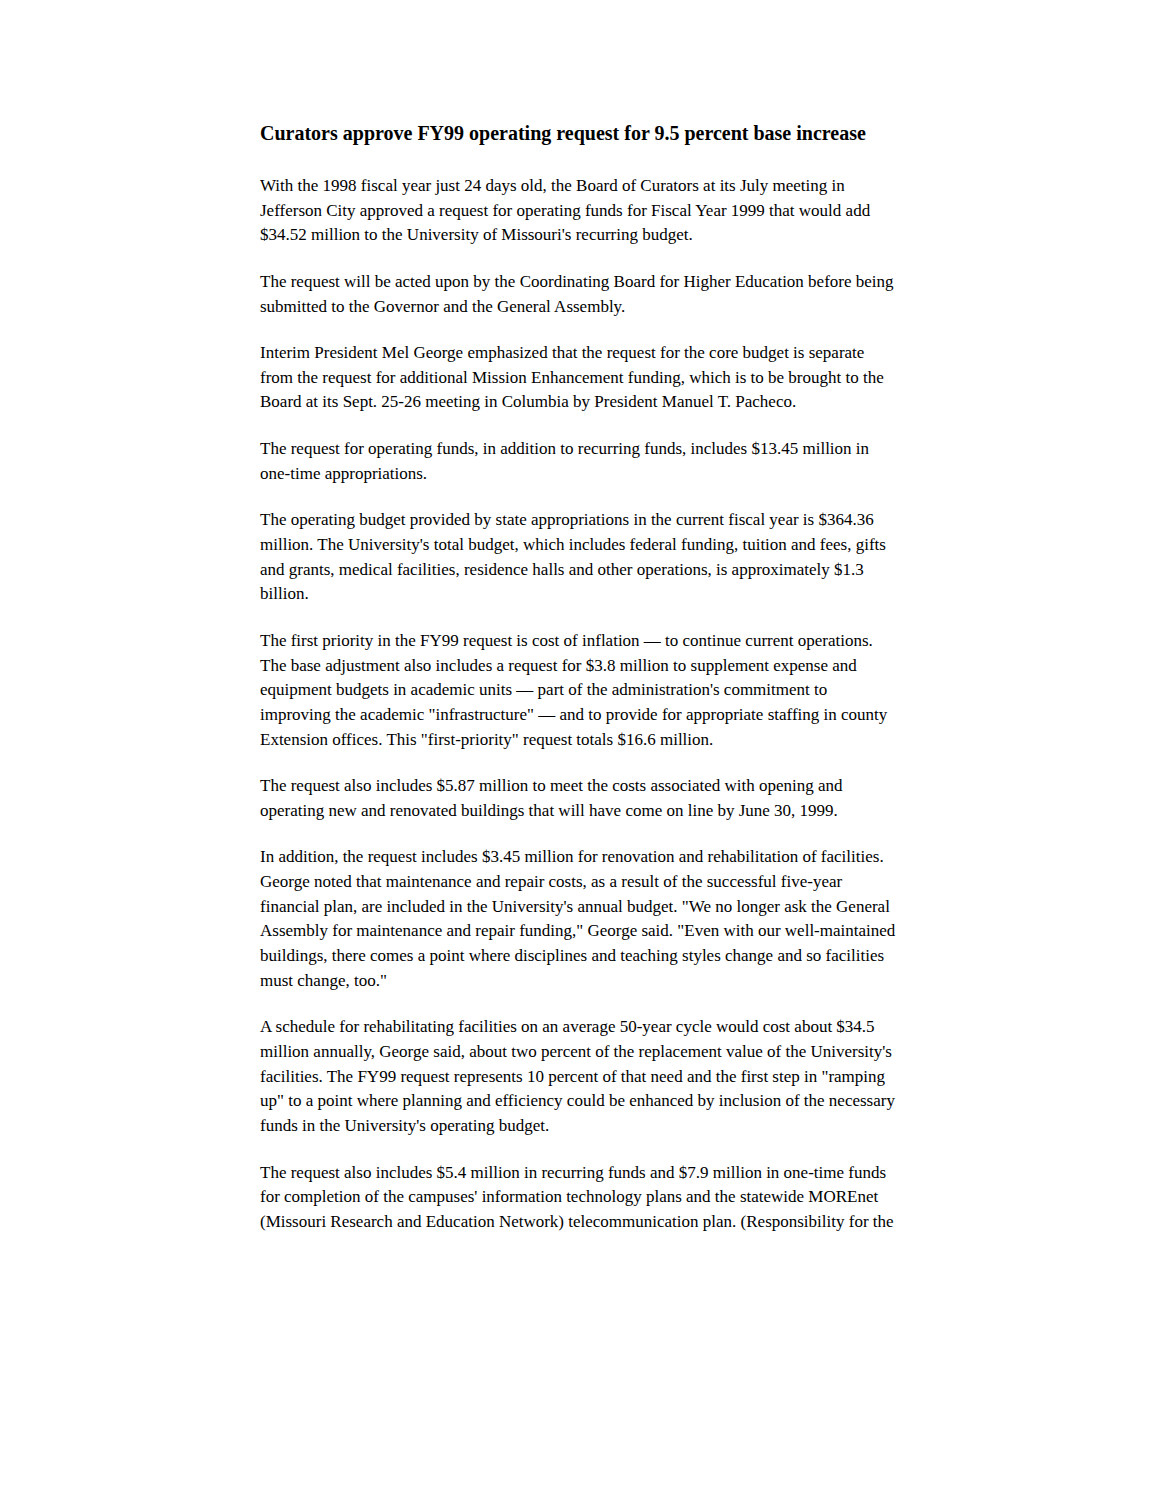Curators approve FY99 operating request for 9.5 percent base increase
With the 1998 fiscal year just 24 days old, the Board of Curators at its July meeting in Jefferson City approved a request for operating funds for Fiscal Year 1999 that would add $34.52 million to the University of Missouri's recurring budget.
The request will be acted upon by the Coordinating Board for Higher Education before being submitted to the Governor and the General Assembly.
Interim President Mel George emphasized that the request for the core budget is separate from the request for additional Mission Enhancement funding, which is to be brought to the Board at its Sept. 25-26 meeting in Columbia by President Manuel T. Pacheco.
The request for operating funds, in addition to recurring funds, includes $13.45 million in one-time appropriations.
The operating budget provided by state appropriations in the current fiscal year is $364.36 million. The University's total budget, which includes federal funding, tuition and fees, gifts and grants, medical facilities, residence halls and other operations, is approximately $1.3 billion.
The first priority in the FY99 request is cost of inflation — to continue current operations. The base adjustment also includes a request for $3.8 million to supplement expense and equipment budgets in academic units — part of the administration's commitment to improving the academic "infrastructure" — and to provide for appropriate staffing in county Extension offices. This "first-priority" request totals $16.6 million.
The request also includes $5.87 million to meet the costs associated with opening and operating new and renovated buildings that will have come on line by June 30, 1999.
In addition, the request includes $3.45 million for renovation and rehabilitation of facilities. George noted that maintenance and repair costs, as a result of the successful five-year financial plan, are included in the University's annual budget. "We no longer ask the General Assembly for maintenance and repair funding," George said. "Even with our well-maintained buildings, there comes a point where disciplines and teaching styles change and so facilities must change, too."
A schedule for rehabilitating facilities on an average 50-year cycle would cost about $34.5 million annually, George said, about two percent of the replacement value of the University's facilities. The FY99 request represents 10 percent of that need and the first step in "ramping up" to a point where planning and efficiency could be enhanced by inclusion of the necessary funds in the University's operating budget.
The request also includes $5.4 million in recurring funds and $7.9 million in one-time funds for completion of the campuses' information technology plans and the statewide MOREnet (Missouri Research and Education Network) telecommunication plan. (Responsibility for the